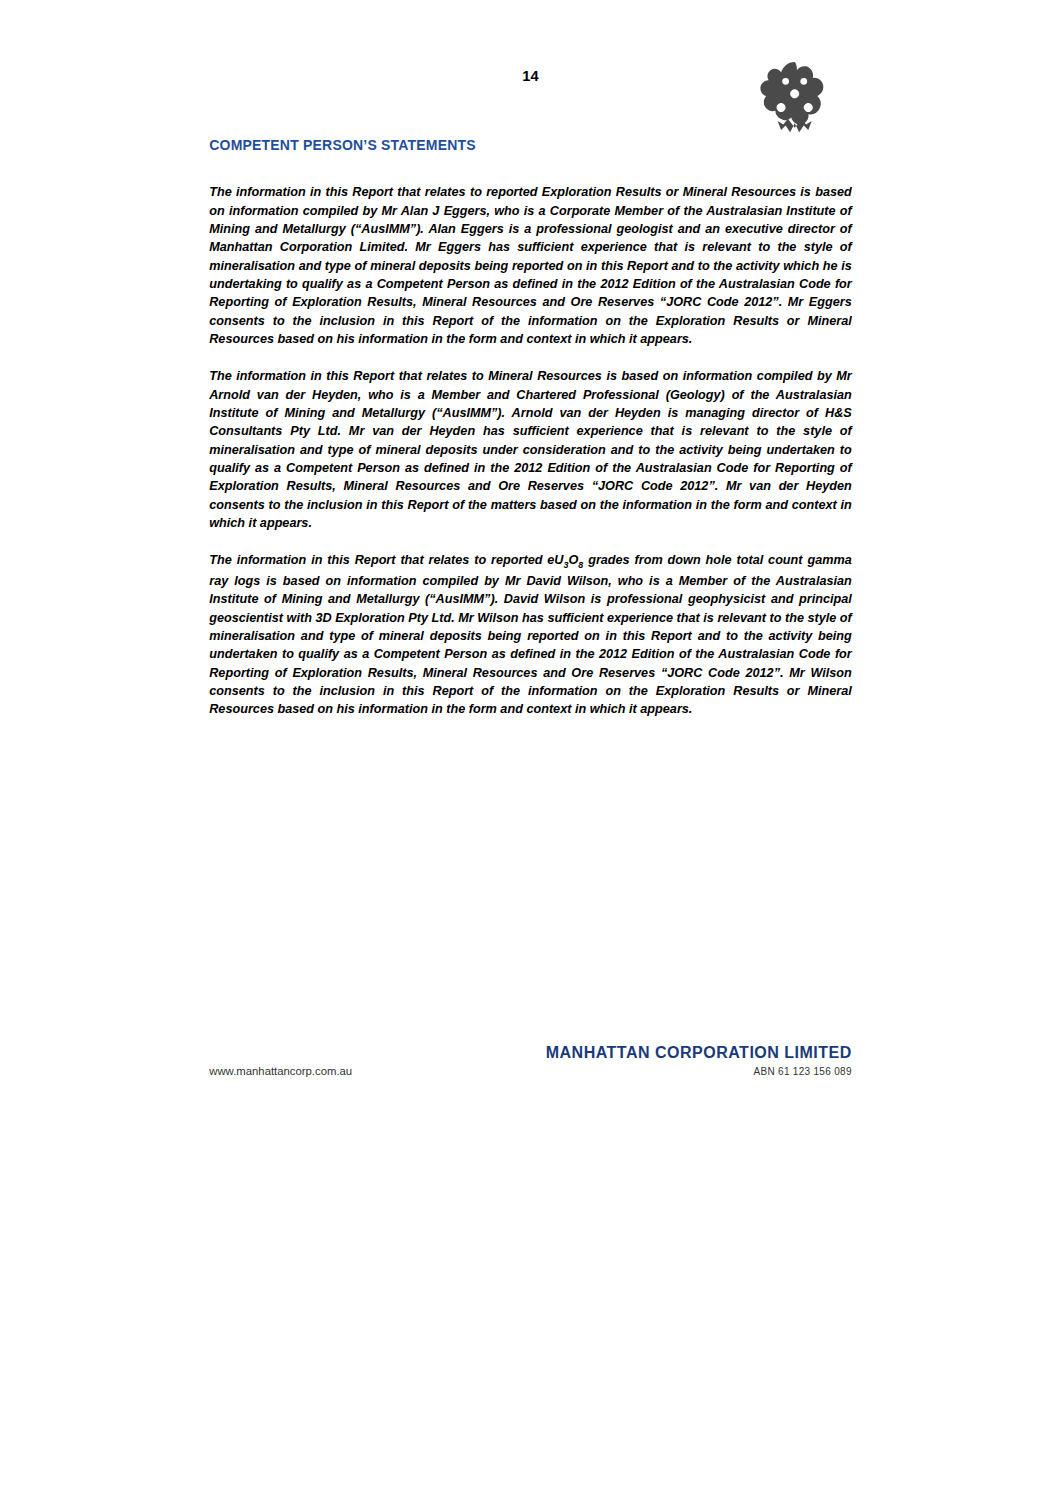14
COMPETENT PERSON’S STATEMENTS
The information in this Report that relates to reported Exploration Results or Mineral Resources is based on information compiled by Mr Alan J Eggers, who is a Corporate Member of the Australasian Institute of Mining and Metallurgy (“AusIMM”). Alan Eggers is a professional geologist and an executive director of Manhattan Corporation Limited. Mr Eggers has sufficient experience that is relevant to the style of mineralisation and type of mineral deposits being reported on in this Report and to the activity which he is undertaking to qualify as a Competent Person as defined in the 2012 Edition of the Australasian Code for Reporting of Exploration Results, Mineral Resources and Ore Reserves “JORC Code 2012”. Mr Eggers consents to the inclusion in this Report of the information on the Exploration Results or Mineral Resources based on his information in the form and context in which it appears.
The information in this Report that relates to Mineral Resources is based on information compiled by Mr Arnold van der Heyden, who is a Member and Chartered Professional (Geology) of the Australasian Institute of Mining and Metallurgy (“AusIMM”). Arnold van der Heyden is managing director of H&S Consultants Pty Ltd. Mr van der Heyden has sufficient experience that is relevant to the style of mineralisation and type of mineral deposits under consideration and to the activity being undertaken to qualify as a Competent Person as defined in the 2012 Edition of the Australasian Code for Reporting of Exploration Results, Mineral Resources and Ore Reserves “JORC Code 2012”. Mr van der Heyden consents to the inclusion in this Report of the matters based on the information in the form and context in which it appears.
The information in this Report that relates to reported eU3O8 grades from down hole total count gamma ray logs is based on information compiled by Mr David Wilson, who is a Member of the Australasian Institute of Mining and Metallurgy (“AusIMM”). David Wilson is professional geophysicist and principal geoscientist with 3D Exploration Pty Ltd. Mr Wilson has sufficient experience that is relevant to the style of mineralisation and type of mineral deposits being reported on in this Report and to the activity being undertaken to qualify as a Competent Person as defined in the 2012 Edition of the Australasian Code for Reporting of Exploration Results, Mineral Resources and Ore Reserves “JORC Code 2012”. Mr Wilson consents to the inclusion in this Report of the information on the Exploration Results or Mineral Resources based on his information in the form and context in which it appears.
www.manhattancorp.com.au
MANHATTAN CORPORATION LIMITED
ABN 61 123 156 089